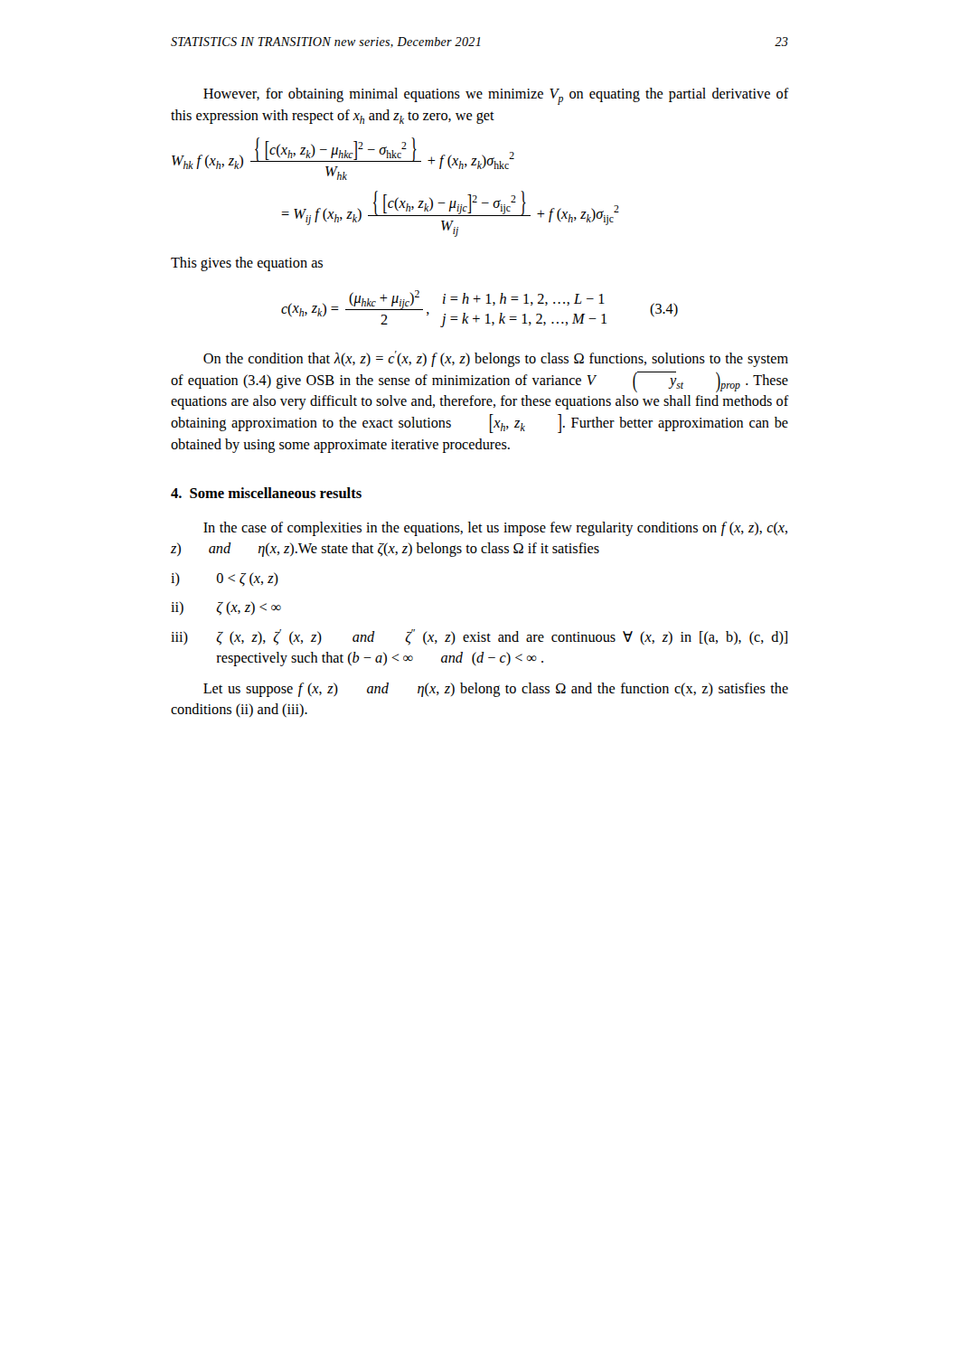STATISTICS IN TRANSITION new series, December 2021 23
However, for obtaining minimal equations we minimize Vp on equating the partial derivative of this expression with respect of xh and zk to zero, we get
Whk f (xh, zk) { [c(xh, zk) − μhkc]2 − σhkc2 } Whk + f (xh, zk) σhkc2 = Wij f (xh, zk) { [c(xh, zk) − μijc]2 − σijc2 } Wij + f (xh, zk) σijc2
This gives the equation as
c(xh, zk) = (μhkc + μijc)2 2 , i = h + 1, h = 1, 2, …, L − 1 j = k + 1, k = 1, 2, …, M − 1 (3.4)
On the condition that λ(x, z) = c′(x, z) f (x, z) belongs to class Ω functions, solutions to the system of equation (3.4) give OSB in the sense of minimization of variance V (yst)prop . These equations are also very difficult to solve and, therefore, for these equations also we shall find methods of obtaining approximation to the exact solutions [xh, zk]. Further better approximation can be obtained by using some approximate iterative procedures.
4. Some miscellaneous results
In the case of complexities in the equations, let us impose few regularity conditions on f (x, z), c(x, z) and η(x, z). We state that ζ(x, z) belongs to class Ω if it satisfies
i) 0 < ζ (x, z)
ii) ζ (x, z) < ∞
iii) ζ (x, z), ζ′ (x, z) and ζ″ (x, z) exist and are continuous ∀ (x, z) in [(a, b), (c, d)] respectively such that (b − a) < ∞ and (d − c) < ∞ .
Let us suppose f (x, z) and η(x, z) belong to class Ω and the function c(x, z) satisfies the conditions (ii) and (iii).